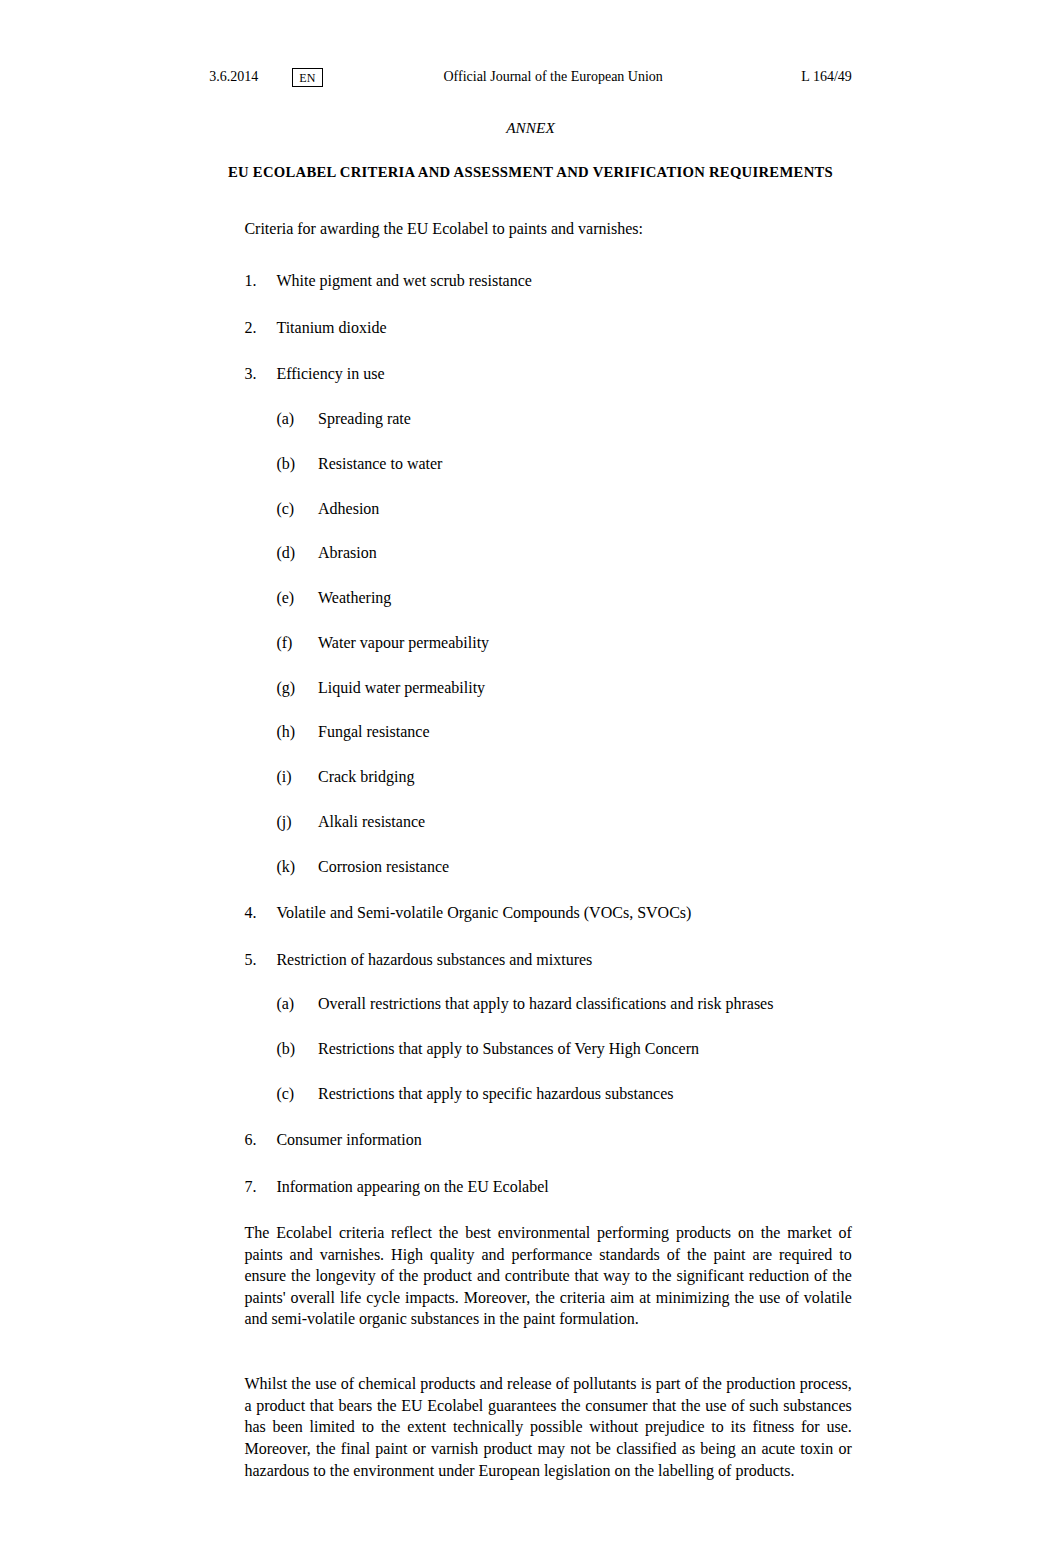3.6.2014 EN Official Journal of the European Union L 164/49
ANNEX
EU ECOLABEL CRITERIA AND ASSESSMENT AND VERIFICATION REQUIREMENTS
Criteria for awarding the EU Ecolabel to paints and varnishes:
1. White pigment and wet scrub resistance
2. Titanium dioxide
3. Efficiency in use
(a) Spreading rate
(b) Resistance to water
(c) Adhesion
(d) Abrasion
(e) Weathering
(f) Water vapour permeability
(g) Liquid water permeability
(h) Fungal resistance
(i) Crack bridging
(j) Alkali resistance
(k) Corrosion resistance
4. Volatile and Semi-volatile Organic Compounds (VOCs, SVOCs)
5. Restriction of hazardous substances and mixtures
(a) Overall restrictions that apply to hazard classifications and risk phrases
(b) Restrictions that apply to Substances of Very High Concern
(c) Restrictions that apply to specific hazardous substances
6. Consumer information
7. Information appearing on the EU Ecolabel
The Ecolabel criteria reflect the best environmental performing products on the market of paints and varnishes. High quality and performance standards of the paint are required to ensure the longevity of the product and contribute that way to the significant reduction of the paints' overall life cycle impacts. Moreover, the criteria aim at minimizing the use of volatile and semi-volatile organic substances in the paint formulation.
Whilst the use of chemical products and release of pollutants is part of the production process, a product that bears the EU Ecolabel guarantees the consumer that the use of such substances has been limited to the extent technically possible without prejudice to its fitness for use. Moreover, the final paint or varnish product may not be classified as being an acute toxin or hazardous to the environment under European legislation on the labelling of products.